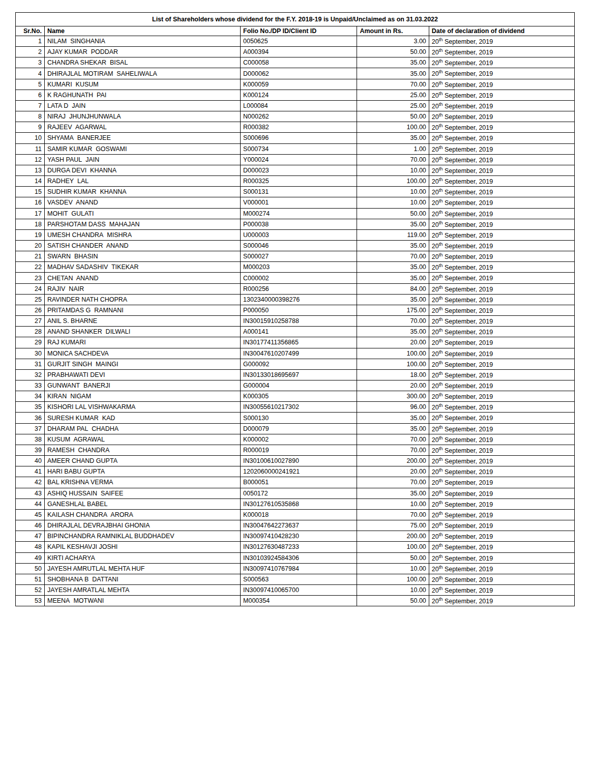List of Shareholders whose dividend for the F.Y. 2018-19 is Unpaid/Unclaimed as on 31.03.2022
| Sr.No. | Name | Folio No./DP ID/Client ID | Amount in Rs. | Date of declaration of dividend |
| --- | --- | --- | --- | --- |
| 1 | NILAM SINGHANIA | 0050625 | 3.00 | 20 th September, 2019 |
| 2 | AJAY KUMAR PODDAR | A000394 | 50.00 | 20 th September, 2019 |
| 3 | CHANDRA SHEKAR BISAL | C000058 | 35.00 | 20 th September, 2019 |
| 4 | DHIRAJLAL MOTIRAM SAHELIWALA | D000062 | 35.00 | 20 th September, 2019 |
| 5 | KUMARI KUSUM | K000059 | 70.00 | 20 th September, 2019 |
| 6 | K RAGHUNATH PAI | K000124 | 25.00 | 20 th September, 2019 |
| 7 | LATA D JAIN | L000084 | 25.00 | 20 th September, 2019 |
| 8 | NIRAJ JHUNJHUNWALA | N000262 | 50.00 | 20 th September, 2019 |
| 9 | RAJEEV AGARWAL | R000382 | 100.00 | 20 th September, 2019 |
| 10 | SHYAMA BANERJEE | S000696 | 35.00 | 20 th September, 2019 |
| 11 | SAMIR KUMAR GOSWAMI | S000734 | 1.00 | 20 th September, 2019 |
| 12 | YASH PAUL JAIN | Y000024 | 70.00 | 20 th September, 2019 |
| 13 | DURGA DEVI KHANNA | D000023 | 10.00 | 20 th September, 2019 |
| 14 | RADHEY LAL | R000325 | 100.00 | 20 th September, 2019 |
| 15 | SUDHIR KUMAR KHANNA | S000131 | 10.00 | 20 th September, 2019 |
| 16 | VASDEV ANAND | V000001 | 10.00 | 20 th September, 2019 |
| 17 | MOHIT GULATI | M000274 | 50.00 | 20 th September, 2019 |
| 18 | PARSHOTAM DASS MAHAJAN | P000038 | 35.00 | 20 th September, 2019 |
| 19 | UMESH CHANDRA MISHRA | U000003 | 119.00 | 20 th September, 2019 |
| 20 | SATISH CHANDER ANAND | S000046 | 35.00 | 20 th September, 2019 |
| 21 | SWARN BHASIN | S000027 | 70.00 | 20 th September, 2019 |
| 22 | MADHAV SADASHIV TIKEKAR | M000203 | 35.00 | 20 th September, 2019 |
| 23 | CHETAN ANAND | C000002 | 35.00 | 20 th September, 2019 |
| 24 | RAJIV NAIR | R000256 | 84.00 | 20 th September, 2019 |
| 25 | RAVINDER NATH CHOPRA | 1302340000398276 | 35.00 | 20 th September, 2019 |
| 26 | PRITAMDAS G RAMNANI | P000050 | 175.00 | 20 th September, 2019 |
| 27 | ANIL S. BHARNE | IN30015910258788 | 70.00 | 20 th September, 2019 |
| 28 | ANAND SHANKER DILWALI | A000141 | 35.00 | 20 th September, 2019 |
| 29 | RAJ KUMARI | IN30177411356865 | 20.00 | 20 th September, 2019 |
| 30 | MONICA SACHDEVA | IN30047610207499 | 100.00 | 20 th September, 2019 |
| 31 | GURJIT SINGH MAINGI | G000092 | 100.00 | 20 th September, 2019 |
| 32 | PRABHAWATI DEVI | IN30133018695697 | 18.00 | 20 th September, 2019 |
| 33 | GUNWANT BANERJI | G000004 | 20.00 | 20 th September, 2019 |
| 34 | KIRAN NIGAM | K000305 | 300.00 | 20 th September, 2019 |
| 35 | KISHORI LAL VISHWAKARMA | IN30055610217302 | 96.00 | 20 th September, 2019 |
| 36 | SURESH KUMAR KAD | S000130 | 35.00 | 20 th September, 2019 |
| 37 | DHARAM PAL CHADHA | D000079 | 35.00 | 20 th September, 2019 |
| 38 | KUSUM AGRAWAL | K000002 | 70.00 | 20 th September, 2019 |
| 39 | RAMESH CHANDRA | R000019 | 70.00 | 20 th September, 2019 |
| 40 | AMEER CHAND GUPTA | IN30100610027890 | 200.00 | 20 th September, 2019 |
| 41 | HARI BABU GUPTA | 1202060000241921 | 20.00 | 20 th September, 2019 |
| 42 | BAL KRISHNA VERMA | B000051 | 70.00 | 20 th September, 2019 |
| 43 | ASHIQ HUSSAIN SAIFEE | 0050172 | 35.00 | 20 th September, 2019 |
| 44 | GANESHLAL BABEL | IN30127610535868 | 10.00 | 20 th September, 2019 |
| 45 | KAILASH CHANDRA ARORA | K000018 | 70.00 | 20 th September, 2019 |
| 46 | DHIRAJLAL DEVRAJBHAI GHONIA | IN30047642273637 | 75.00 | 20 th September, 2019 |
| 47 | BIPINCHANDRA RAMNIKLAL BUDDHADEV | IN30097410428230 | 200.00 | 20 th September, 2019 |
| 48 | KAPIL KESHAVJI JOSHI | IN30127630487233 | 100.00 | 20 th September, 2019 |
| 49 | KIRTI ACHARYA | IN30103924584306 | 50.00 | 20 th September, 2019 |
| 50 | JAYESH AMRUTLAL MEHTA HUF | IN30097410767984 | 10.00 | 20 th September, 2019 |
| 51 | SHOBHANA B DATTANI | S000563 | 100.00 | 20 th September, 2019 |
| 52 | JAYESH AMRATLAL MEHTA | IN30097410065700 | 10.00 | 20 th September, 2019 |
| 53 | MEENA MOTWANI | M000354 | 50.00 | 20 th September, 2019 |